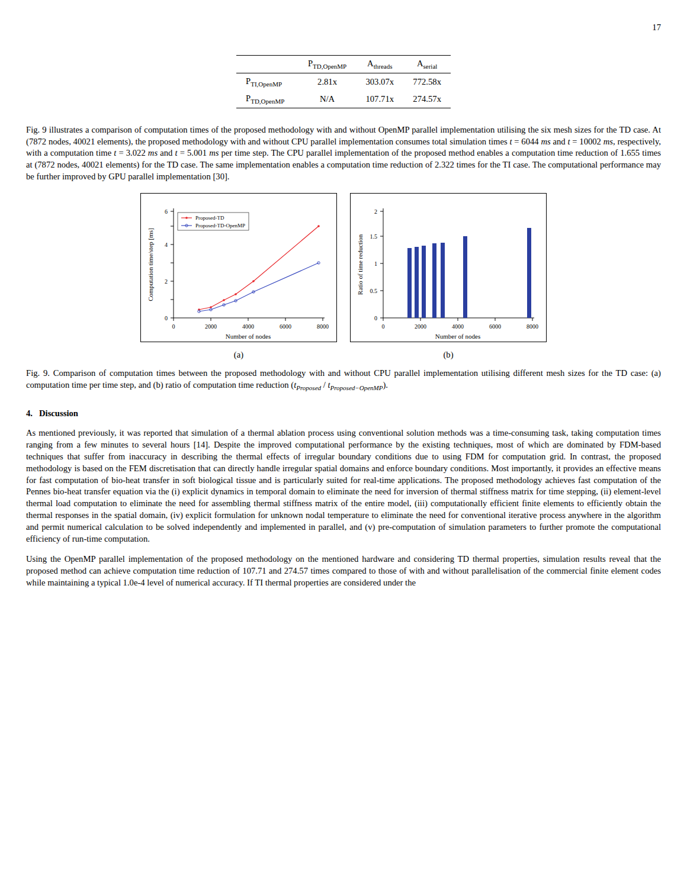17
| | P TD,OpenMP | A threads | A serial |
| --- | --- | --- | --- |
| P TI,OpenMP | 2.81x | 303.07x | 772.58x |
| P TD,OpenMP | N/A | 107.71x | 274.57x |
Fig. 9 illustrates a comparison of computation times of the proposed methodology with and without OpenMP parallel implementation utilising the six mesh sizes for the TD case. At (7872 nodes, 40021 elements), the proposed methodology with and without CPU parallel implementation consumes total simulation times t = 6044 ms and t = 10002 ms, respectively, with a computation time t = 3.022 ms and t = 5.001 ms per time step. The CPU parallel implementation of the proposed method enables a computation time reduction of 1.655 times at (7872 nodes, 40021 elements) for the TD case. The same implementation enables a computation time reduction of 2.322 times for the TI case. The computational performance may be further improved by GPU parallel implementation [30].
0 2 4 6 0 2000 4000 6000 8000 Number of nodes Computation time/step [ms] Proposed-TD Proposed-TD-OpenMP
(a)
0 0.5 1 1.5 2 0 2000 4000 6000 8000 Number of nodes Ratio of time reduction
(b)
Fig. 9. Comparison of computation times between the proposed methodology with and without CPU parallel implementation utilising different mesh sizes for the TD case: (a) computation time per time step, and (b) ratio of computation time reduction (tProposed / tProposed−OpenMP).
4. Discussion
As mentioned previously, it was reported that simulation of a thermal ablation process using conventional solution methods was a time-consuming task, taking computation times ranging from a few minutes to several hours [14]. Despite the improved computational performance by the existing techniques, most of which are dominated by FDM-based techniques that suffer from inaccuracy in describing the thermal effects of irregular boundary conditions due to using FDM for computation grid. In contrast, the proposed methodology is based on the FEM discretisation that can directly handle irregular spatial domains and enforce boundary conditions. Most importantly, it provides an effective means for fast computation of bio-heat transfer in soft biological tissue and is particularly suited for real-time applications. The proposed methodology achieves fast computation of the Pennes bio-heat transfer equation via the (i) explicit dynamics in temporal domain to eliminate the need for inversion of thermal stiffness matrix for time stepping, (ii) element-level thermal load computation to eliminate the need for assembling thermal stiffness matrix of the entire model, (iii) computationally efficient finite elements to efficiently obtain the thermal responses in the spatial domain, (iv) explicit formulation for unknown nodal temperature to eliminate the need for conventional iterative process anywhere in the algorithm and permit numerical calculation to be solved independently and implemented in parallel, and (v) pre-computation of simulation parameters to further promote the computational efficiency of run-time computation.
Using the OpenMP parallel implementation of the proposed methodology on the mentioned hardware and considering TD thermal properties, simulation results reveal that the proposed method can achieve computation time reduction of 107.71 and 274.57 times compared to those of with and without parallelisation of the commercial finite element codes while maintaining a typical 1.0e-4 level of numerical accuracy. If TI thermal properties are considered under the